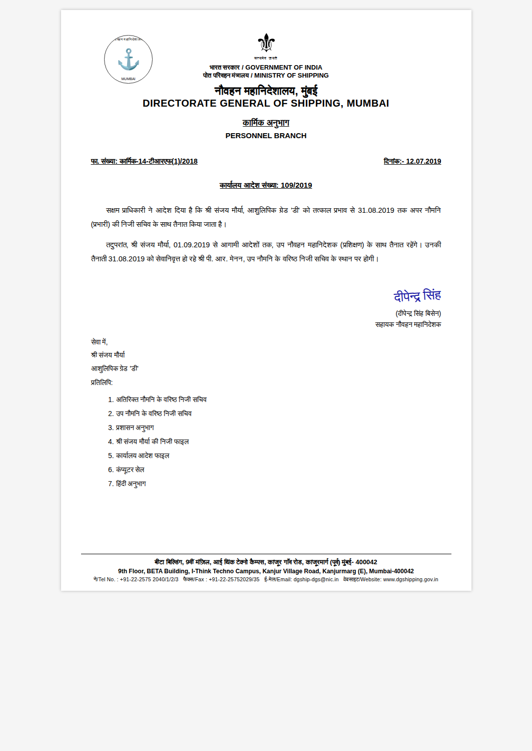नौवहन महानिदेशालय
⚓
MUMBAI
⚜
सत्यमेव जयते
भारत सरकार / GOVERNMENT OF INDIA
पोत परिवहन मंत्रालय / MINISTRY OF SHIPPING
नौवहन महानिदेशालय, मुंबई
DIRECTORATE GENERAL OF SHIPPING, MUMBAI
कार्मिक अनुभाग
PERSONNEL BRANCH
फा. संख्या: कार्मिक-14-टीआरएफ(1)/2018
दिनांक:- 12.07.2019
कार्यालय आदेश संख्या: 109/2019
सक्षम प्राधिकारी ने आदेश दिया है कि श्री संजय मौर्या, आशुलिपिक ग्रेड 'डी' को तत्काल प्रभाव से 31.08.2019 तक अपर नौमनि (प्रभारी) की निजी सचिव के साथ तैनात किया जाता है।
तदुपरांत, श्री संजय मौर्या, 01.09.2019 से आगामी आदेशों तक, उप नौवहन महानिदेशक (प्रशिक्षण) के साथ तैनात रहेंगे। उनकी तैनाती 31.08.2019 को सेवानिवृत्त हो रहे श्री पी. आर. मेनन, उप नौमनि के वरिष्ठ निजी सचिव के स्थान पर होगी।
दीपेन्द्र सिंह
(दीपेन्द्र सिंह बिसेन)
सहायक नौवहन महानिदेशक
सेवा में,
श्री संजय मौर्या
आशुलिपिक ग्रेड 'डी'
प्रतिलिपि:
अतिरिक्त नौमनि के वरिष्ठ निजी सचिव
उप नौमनि के वरिष्ठ निजी सचिव
प्रशासन अनुभाग
श्री संजय मौर्या की निजी फाइल
कार्यालय आदेश फाइल
कंप्यूटर सेल
हिंदी अनुभाग
बीटा बिल्डिंग, 9वीं मंज़िल, आई थिंक टेक्नो कैम्पस, कांजूर गाँव रोड, कांजूरमार्ग (पूर्व) मुंबई- 400042
9th Floor, BETA Building, I-Think Techno Campus, Kanjur Village Road, Kanjurmarg (E), Mumbai-400042
ने/Tel No. : +91-22-2575 2040/1/2/3 फैक्स/Fax : +91-22-25752029/35 ई-मेल/Email: dgship-dgs@nic.in वेबसाइट/Website: www.dgshipping.gov.in